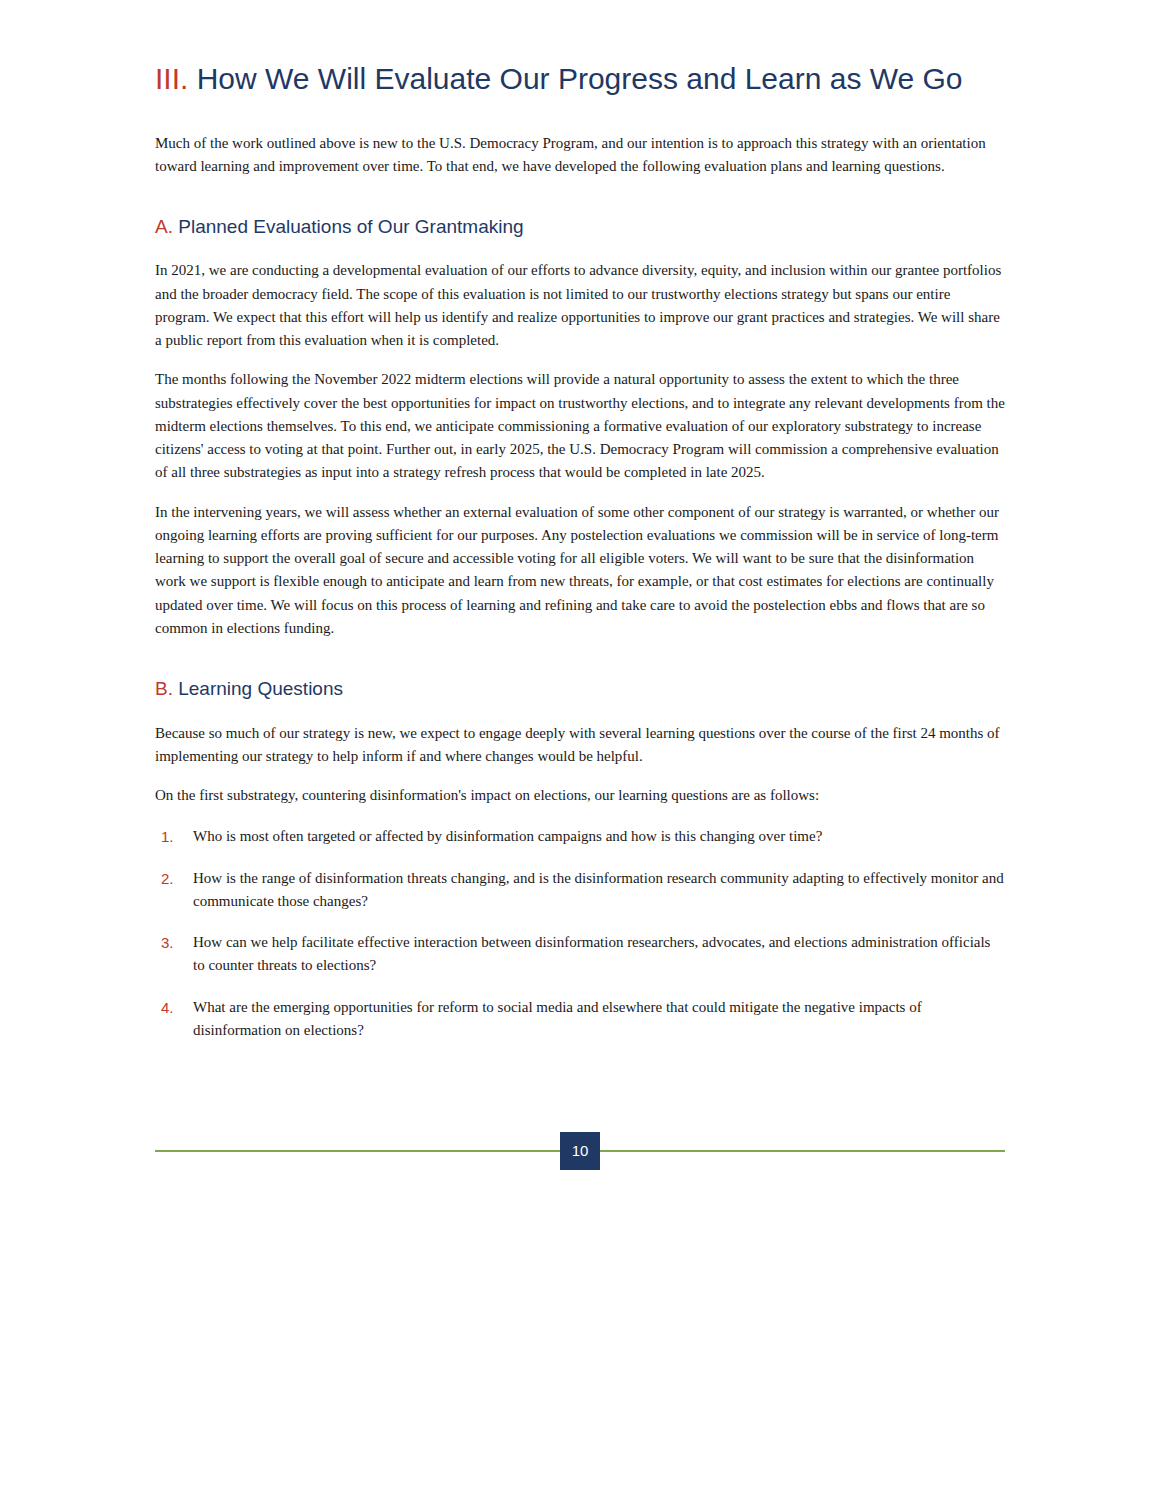III. How We Will Evaluate Our Progress and Learn as We Go
Much of the work outlined above is new to the U.S. Democracy Program, and our intention is to approach this strategy with an orientation toward learning and improvement over time. To that end, we have developed the following evaluation plans and learning questions.
A. Planned Evaluations of Our Grantmaking
In 2021, we are conducting a developmental evaluation of our efforts to advance diversity, equity, and inclusion within our grantee portfolios and the broader democracy field. The scope of this evaluation is not limited to our trustworthy elections strategy but spans our entire program. We expect that this effort will help us identify and realize opportunities to improve our grant practices and strategies. We will share a public report from this evaluation when it is completed.
The months following the November 2022 midterm elections will provide a natural opportunity to assess the extent to which the three substrategies effectively cover the best opportunities for impact on trustworthy elections, and to integrate any relevant developments from the midterm elections themselves. To this end, we anticipate commissioning a formative evaluation of our exploratory substrategy to increase citizens' access to voting at that point. Further out, in early 2025, the U.S. Democracy Program will commission a comprehensive evaluation of all three substrategies as input into a strategy refresh process that would be completed in late 2025.
In the intervening years, we will assess whether an external evaluation of some other component of our strategy is warranted, or whether our ongoing learning efforts are proving sufficient for our purposes. Any postelection evaluations we commission will be in service of long-term learning to support the overall goal of secure and accessible voting for all eligible voters. We will want to be sure that the disinformation work we support is flexible enough to anticipate and learn from new threats, for example, or that cost estimates for elections are continually updated over time. We will focus on this process of learning and refining and take care to avoid the postelection ebbs and flows that are so common in elections funding.
B. Learning Questions
Because so much of our strategy is new, we expect to engage deeply with several learning questions over the course of the first 24 months of implementing our strategy to help inform if and where changes would be helpful.
On the first substrategy, countering disinformation's impact on elections, our learning questions are as follows:
Who is most often targeted or affected by disinformation campaigns and how is this changing over time?
How is the range of disinformation threats changing, and is the disinformation research community adapting to effectively monitor and communicate those changes?
How can we help facilitate effective interaction between disinformation researchers, advocates, and elections administration officials to counter threats to elections?
What are the emerging opportunities for reform to social media and elsewhere that could mitigate the negative impacts of disinformation on elections?
10